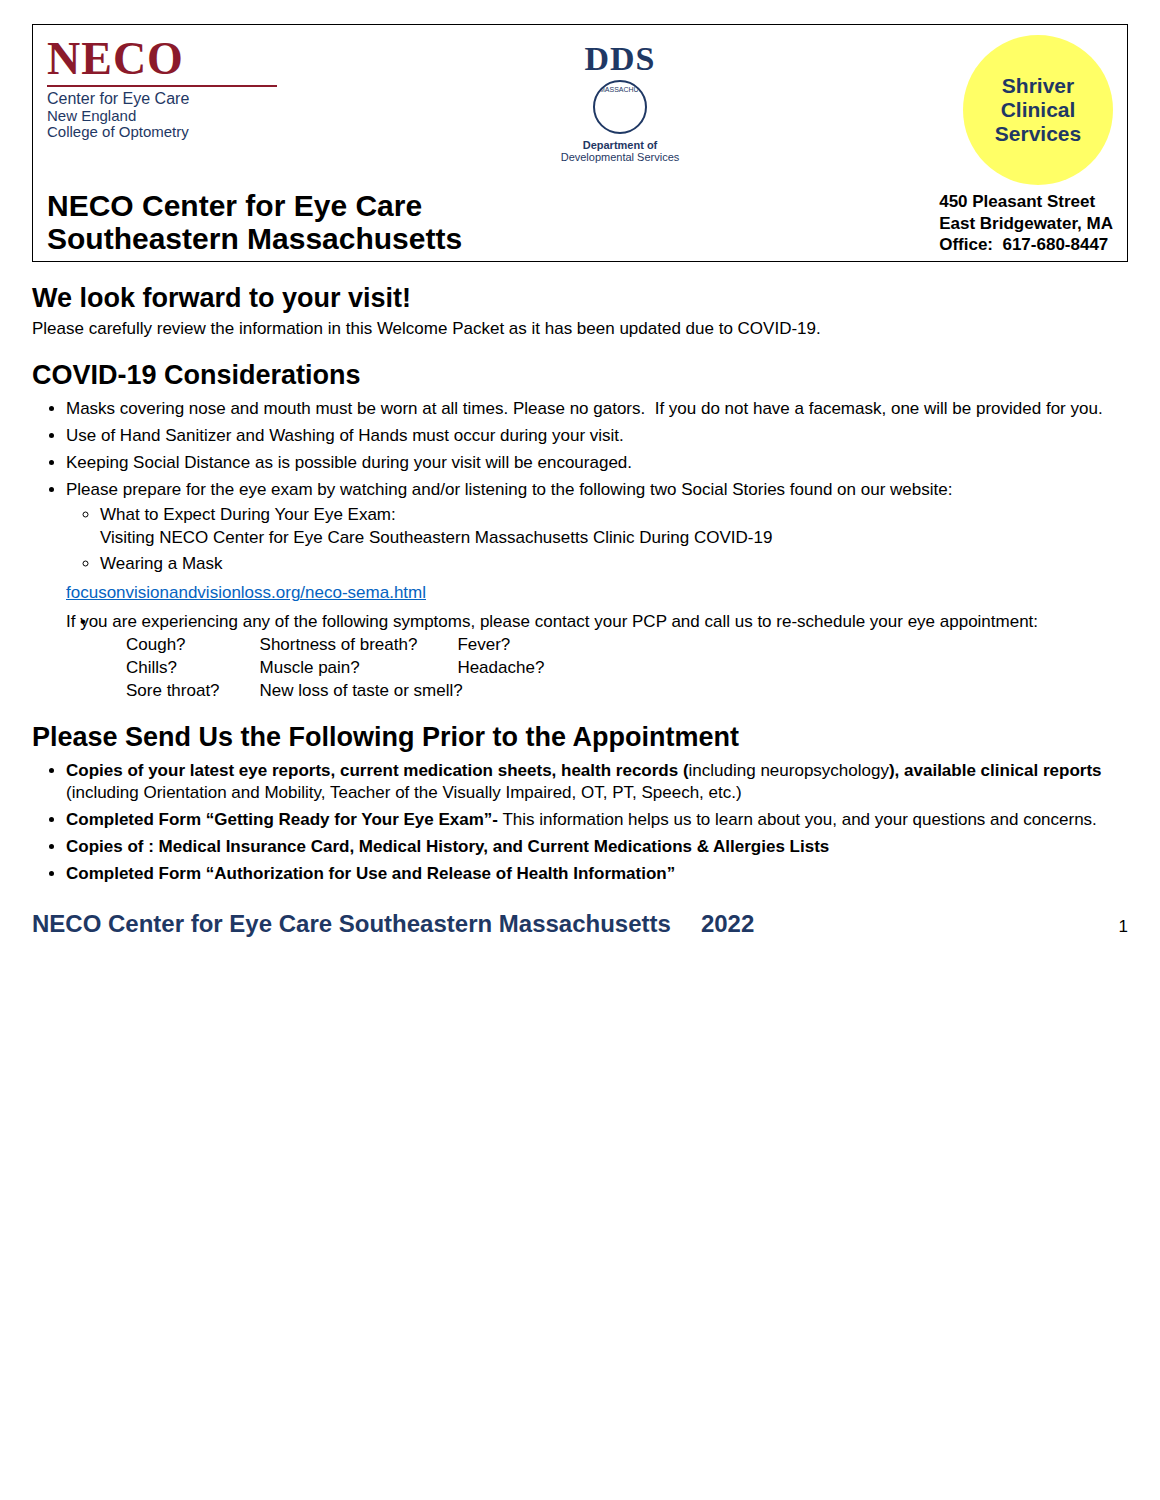NECO
Center for Eye Care New England College of Optometry
DDS MASSACHUSETTS SIGILLUM REIPUBLICÆ Department of Developmental Services
Shriver
Clinical
Services
NECO Center for Eye Care Southeastern Massachusetts
450 Pleasant Street
East Bridgewater, MA
Office: 617-680-8447
We look forward to your visit!
Please carefully review the information in this Welcome Packet as it has been updated due to COVID-19.
COVID-19 Considerations
Masks covering nose and mouth must be worn at all times. Please no gators. If you do not have a facemask, one will be provided for you.
Use of Hand Sanitizer and Washing of Hands must occur during your visit.
Keeping Social Distance as is possible during your visit will be encouraged.
Please prepare for the eye exam by watching and/or listening to the following two Social Stories found on our website:
What to Expect During Your Eye Exam:
Visiting NECO Center for Eye Care Southeastern Massachusetts Clinic During COVID-19
Wearing a Mask
focusonvisionandvisionloss.org/neco-sema.html
If you are experiencing any of the following symptoms, please contact your PCP and call us to re-schedule your eye appointment:
| Cough? | Shortness of breath? | Fever? |
| Chills? | Muscle pain? | Headache? |
| Sore throat? | New loss of taste or smell? |
Please Send Us the Following Prior to the Appointment
Copies of your latest eye reports, current medication sheets, health records (including neuropsychology), available clinical reports (including Orientation and Mobility, Teacher of the Visually Impaired, OT, PT, Speech, etc.)
Completed Form “Getting Ready for Your Eye Exam”- This information helps us to learn about you, and your questions and concerns.
Copies of : Medical Insurance Card, Medical History, and Current Medications & Allergies Lists
Completed Form “Authorization for Use and Release of Health Information”
NECO Center for Eye Care Southeastern Massachusetts2022 1